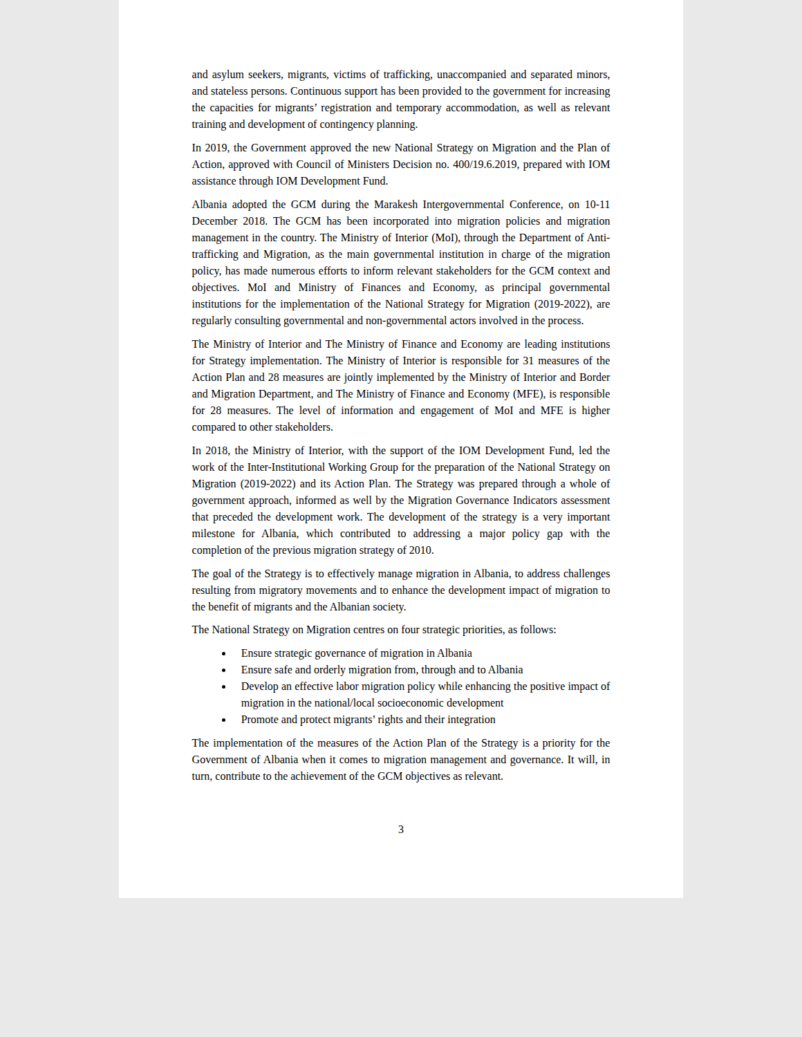and asylum seekers, migrants, victims of trafficking, unaccompanied and separated minors, and stateless persons. Continuous support has been provided to the government for increasing the capacities for migrants’ registration and temporary accommodation, as well as relevant training and development of contingency planning.
In 2019, the Government approved the new National Strategy on Migration and the Plan of Action, approved with Council of Ministers Decision no. 400/19.6.2019, prepared with IOM assistance through IOM Development Fund.
Albania adopted the GCM during the Marakesh Intergovernmental Conference, on 10-11 December 2018. The GCM has been incorporated into migration policies and migration management in the country. The Ministry of Interior (MoI), through the Department of Anti-trafficking and Migration, as the main governmental institution in charge of the migration policy, has made numerous efforts to inform relevant stakeholders for the GCM context and objectives. MoI and Ministry of Finances and Economy, as principal governmental institutions for the implementation of the National Strategy for Migration (2019-2022), are regularly consulting governmental and non-governmental actors involved in the process.
The Ministry of Interior and The Ministry of Finance and Economy are leading institutions for Strategy implementation. The Ministry of Interior is responsible for 31 measures of the Action Plan and 28 measures are jointly implemented by the Ministry of Interior and Border and Migration Department, and The Ministry of Finance and Economy (MFE), is responsible for 28 measures. The level of information and engagement of MoI and MFE is higher compared to other stakeholders.
In 2018, the Ministry of Interior, with the support of the IOM Development Fund, led the work of the Inter-Institutional Working Group for the preparation of the National Strategy on Migration (2019-2022) and its Action Plan. The Strategy was prepared through a whole of government approach, informed as well by the Migration Governance Indicators assessment that preceded the development work. The development of the strategy is a very important milestone for Albania, which contributed to addressing a major policy gap with the completion of the previous migration strategy of 2010.
The goal of the Strategy is to effectively manage migration in Albania, to address challenges resulting from migratory movements and to enhance the development impact of migration to the benefit of migrants and the Albanian society.
The National Strategy on Migration centres on four strategic priorities, as follows:
Ensure strategic governance of migration in Albania
Ensure safe and orderly migration from, through and to Albania
Develop an effective labor migration policy while enhancing the positive impact of migration in the national/local socioeconomic development
Promote and protect migrants’ rights and their integration
The implementation of the measures of the Action Plan of the Strategy is a priority for the Government of Albania when it comes to migration management and governance. It will, in turn, contribute to the achievement of the GCM objectives as relevant.
3